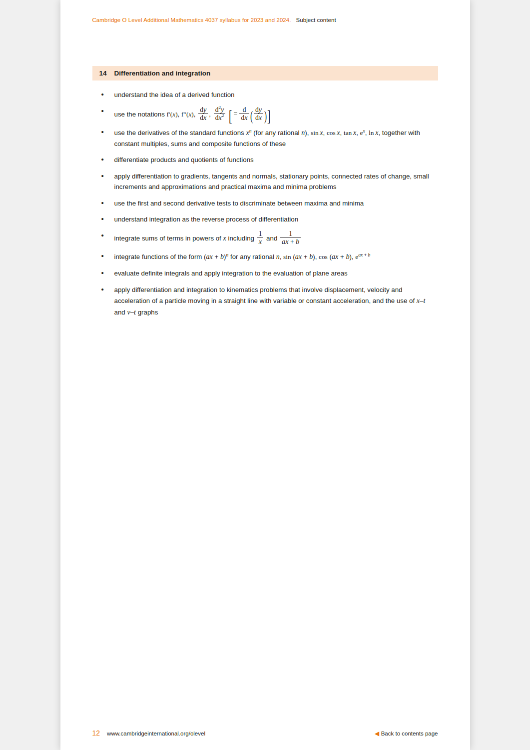Cambridge O Level Additional Mathematics 4037 syllabus for 2023 and 2024. Subject content
14 Differentiation and integration
understand the idea of a derived function
use the notations f′(x), f″(x), dy dx, d2y dx2 [=ddx(dy dx)]
use the derivatives of the standard functions xn (for any rational n), sin x, cos x, tan x, ex, ln x, together with constant multiples, sums and composite functions of these
differentiate products and quotients of functions
apply differentiation to gradients, tangents and normals, stationary points, connected rates of change, small increments and approximations and practical maxima and minima problems
use the first and second derivative tests to discriminate between maxima and minima
understand integration as the reverse process of differentiation
integrate sums of terms in powers of x including 1 x and 1 ax + b
integrate functions of the form (ax + b)n for any rational n, sin (ax + b), cos (ax + b), eax + b
evaluate definite integrals and apply integration to the evaluation of plane areas
apply differentiation and integration to kinematics problems that involve displacement, velocity and acceleration of a particle moving in a straight line with variable or constant acceleration, and the use of x–t and v–t graphs
12 www.cambridgeinternational.org/olevel
◀Back to contents page